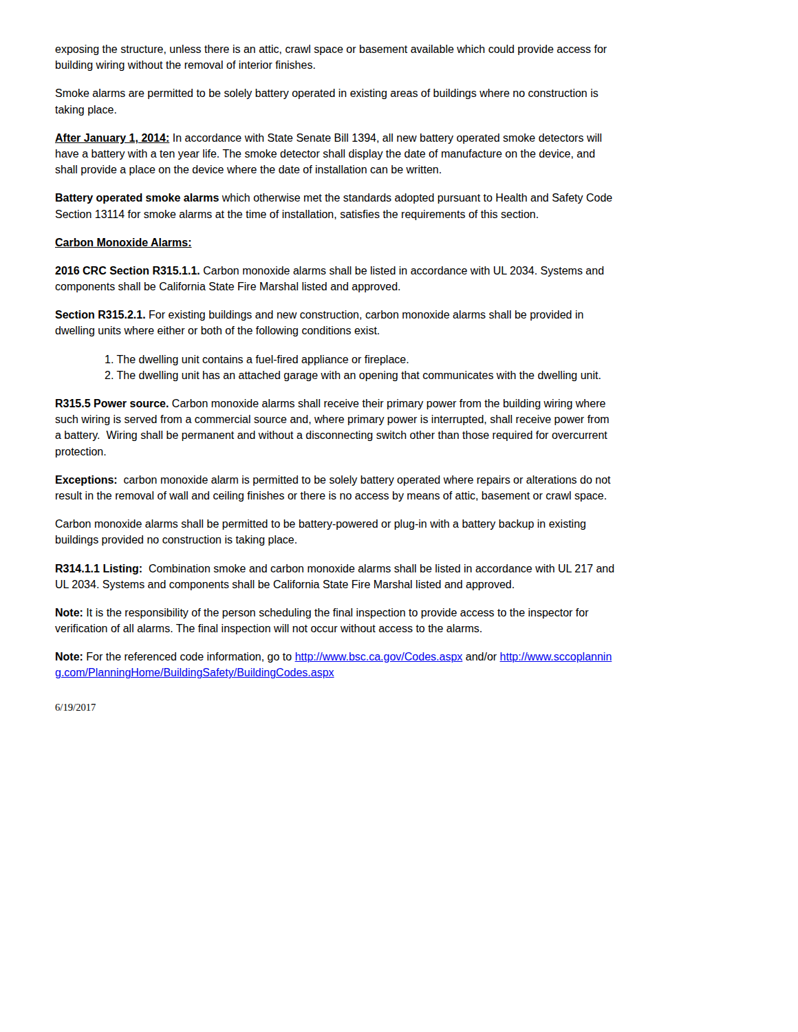exposing the structure, unless there is an attic, crawl space or basement available which could provide access for building wiring without the removal of interior finishes.
Smoke alarms are permitted to be solely battery operated in existing areas of buildings where no construction is taking place.
After January 1, 2014: In accordance with State Senate Bill 1394, all new battery operated smoke detectors will have a battery with a ten year life. The smoke detector shall display the date of manufacture on the device, and shall provide a place on the device where the date of installation can be written.
Battery operated smoke alarms which otherwise met the standards adopted pursuant to Health and Safety Code Section 13114 for smoke alarms at the time of installation, satisfies the requirements of this section.
Carbon Monoxide Alarms:
2016 CRC Section R315.1.1. Carbon monoxide alarms shall be listed in accordance with UL 2034. Systems and components shall be California State Fire Marshal listed and approved.
Section R315.2.1. For existing buildings and new construction, carbon monoxide alarms shall be provided in dwelling units where either or both of the following conditions exist.
1. The dwelling unit contains a fuel-fired appliance or fireplace.
2. The dwelling unit has an attached garage with an opening that communicates with the dwelling unit.
R315.5 Power source. Carbon monoxide alarms shall receive their primary power from the building wiring where such wiring is served from a commercial source and, where primary power is interrupted, shall receive power from a battery. Wiring shall be permanent and without a disconnecting switch other than those required for overcurrent protection.
Exceptions: carbon monoxide alarm is permitted to be solely battery operated where repairs or alterations do not result in the removal of wall and ceiling finishes or there is no access by means of attic, basement or crawl space.
Carbon monoxide alarms shall be permitted to be battery-powered or plug-in with a battery backup in existing buildings provided no construction is taking place.
R314.1.1 Listing: Combination smoke and carbon monoxide alarms shall be listed in accordance with UL 217 and UL 2034. Systems and components shall be California State Fire Marshal listed and approved.
Note: It is the responsibility of the person scheduling the final inspection to provide access to the inspector for verification of all alarms. The final inspection will not occur without access to the alarms.
Note: For the referenced code information, go to http://www.bsc.ca.gov/Codes.aspx and/or http://www.sccoplanning.com/PlanningHome/BuildingSafety/BuildingCodes.aspx
6/19/2017